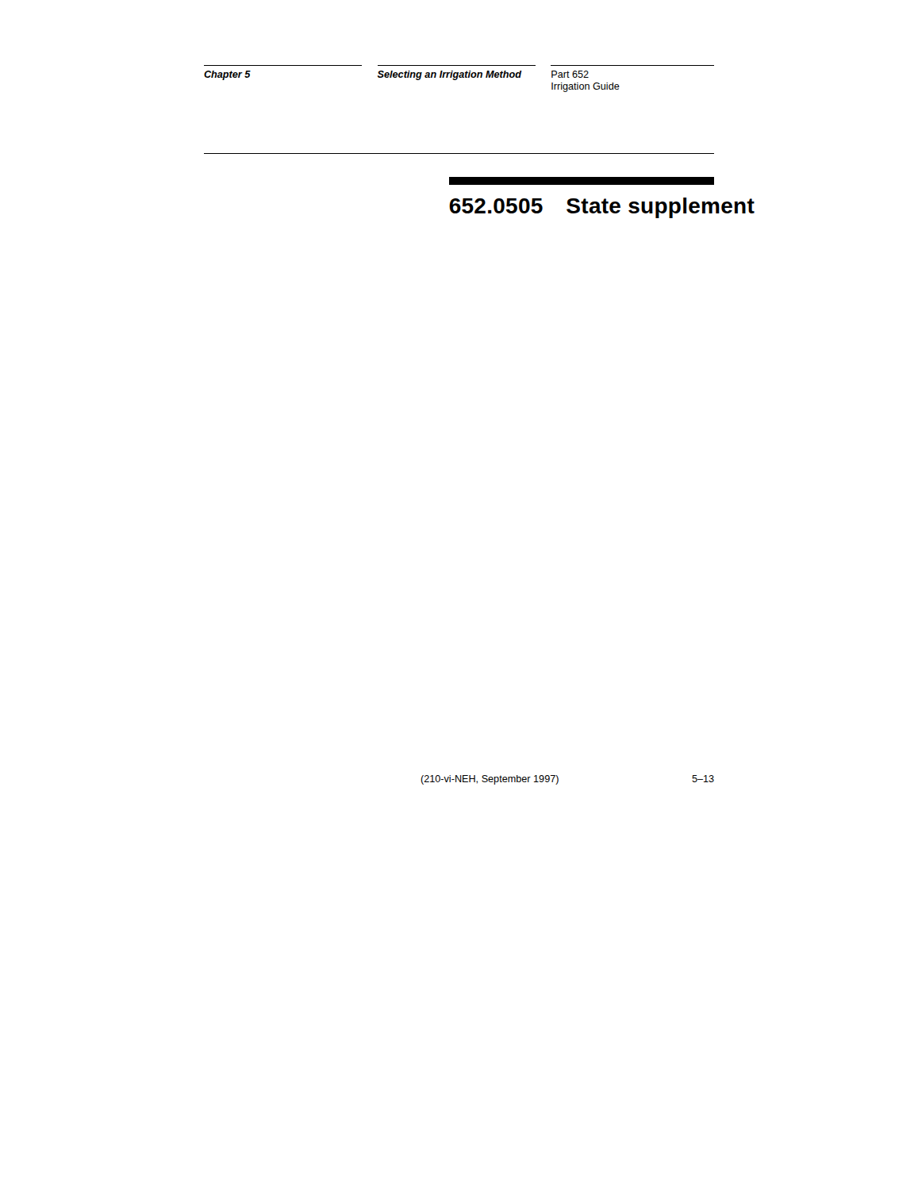Chapter 5
Selecting an Irrigation Method
Part 652 Irrigation Guide
652.0505 State supplement
(210-vi-NEH, September 1997)
5–13